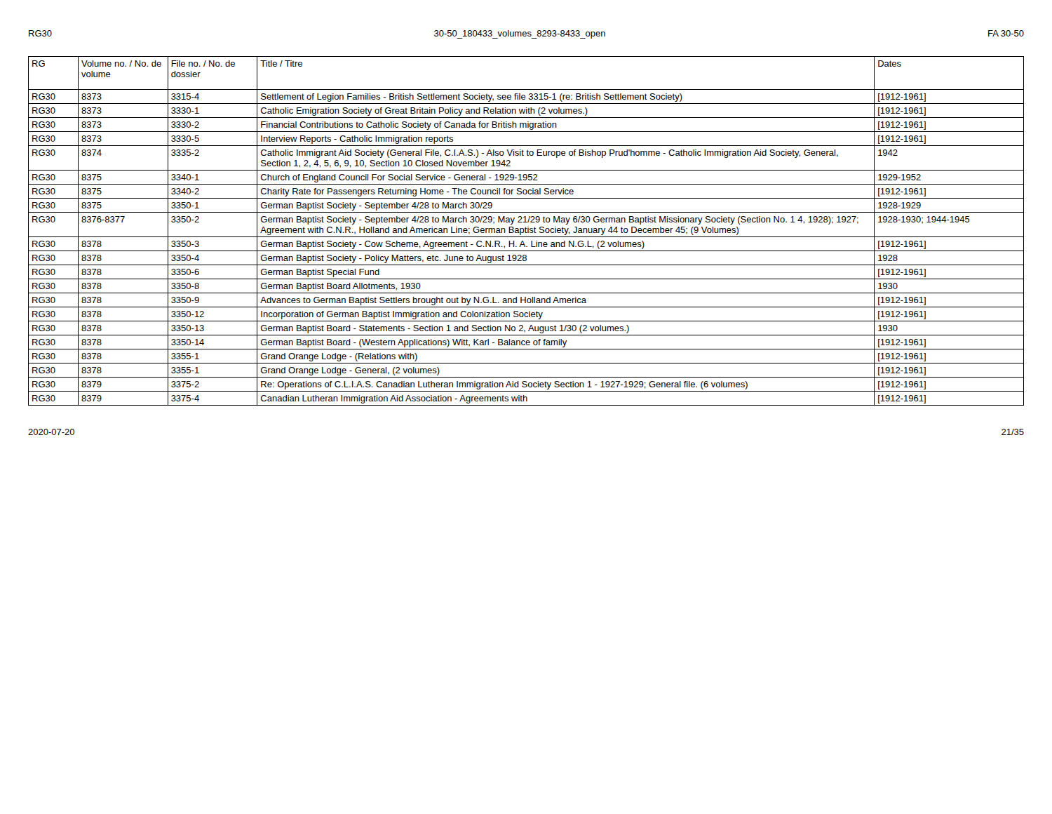RG30
30-50_180433_volumes_8293-8433_open
FA 30-50
| RG | Volume no. / No. de volume | File no. / No. de dossier | Title / Titre | Dates |
| --- | --- | --- | --- | --- |
| RG30 | 8373 | 3315-4 | Settlement of Legion Families - British Settlement Society, see file 3315-1 (re: British Settlement Society) | [1912-1961] |
| RG30 | 8373 | 3330-1 | Catholic Emigration Society of Great Britain Policy and Relation with (2 volumes.) | [1912-1961] |
| RG30 | 8373 | 3330-2 | Financial Contributions to Catholic Society of Canada for British migration | [1912-1961] |
| RG30 | 8373 | 3330-5 | Interview Reports - Catholic Immigration reports | [1912-1961] |
| RG30 | 8374 | 3335-2 | Catholic Immigrant Aid Society (General File, C.I.A.S.) - Also Visit to Europe of Bishop Prud'homme - Catholic Immigration Aid Society, General, Section 1, 2, 4, 5, 6, 9, 10, Section 10 Closed November 1942 | 1942 |
| RG30 | 8375 | 3340-1 | Church of England Council For Social Service - General - 1929-1952 | 1929-1952 |
| RG30 | 8375 | 3340-2 | Charity Rate for Passengers Returning Home - The Council for Social Service | [1912-1961] |
| RG30 | 8375 | 3350-1 | German Baptist Society - September 4/28 to March 30/29 | 1928-1929 |
| RG30 | 8376-8377 | 3350-2 | German Baptist Society - September 4/28 to March 30/29; May 21/29 to May 6/30 German Baptist Missionary Society (Section No. 1 4, 1928); 1927; Agreement with C.N.R., Holland and American Line; German Baptist Society, January 44 to December 45; (9 Volumes) | 1928-1930; 1944-1945 |
| RG30 | 8378 | 3350-3 | German Baptist Society - Cow Scheme, Agreement - C.N.R., H. A. Line and N.G.L, (2 volumes) | [1912-1961] |
| RG30 | 8378 | 3350-4 | German Baptist Society - Policy Matters, etc. June to August 1928 | 1928 |
| RG30 | 8378 | 3350-6 | German Baptist Special Fund | [1912-1961] |
| RG30 | 8378 | 3350-8 | German Baptist Board Allotments, 1930 | 1930 |
| RG30 | 8378 | 3350-9 | Advances to German Baptist Settlers brought out by N.G.L. and Holland America | [1912-1961] |
| RG30 | 8378 | 3350-12 | Incorporation of German Baptist Immigration and Colonization Society | [1912-1961] |
| RG30 | 8378 | 3350-13 | German Baptist Board - Statements - Section 1 and Section No 2, August 1/30 (2 volumes.) | 1930 |
| RG30 | 8378 | 3350-14 | German Baptist Board - (Western Applications) Witt, Karl - Balance of family | [1912-1961] |
| RG30 | 8378 | 3355-1 | Grand Orange Lodge - (Relations with) | [1912-1961] |
| RG30 | 8378 | 3355-1 | Grand Orange Lodge - General, (2 volumes) | [1912-1961] |
| RG30 | 8379 | 3375-2 | Re: Operations of C.L.I.A.S. Canadian Lutheran Immigration Aid Society Section 1 - 1927-1929; General file. (6 volumes) | [1912-1961] |
| RG30 | 8379 | 3375-4 | Canadian Lutheran Immigration Aid Association - Agreements with | [1912-1961] |
2020-07-20
21/35